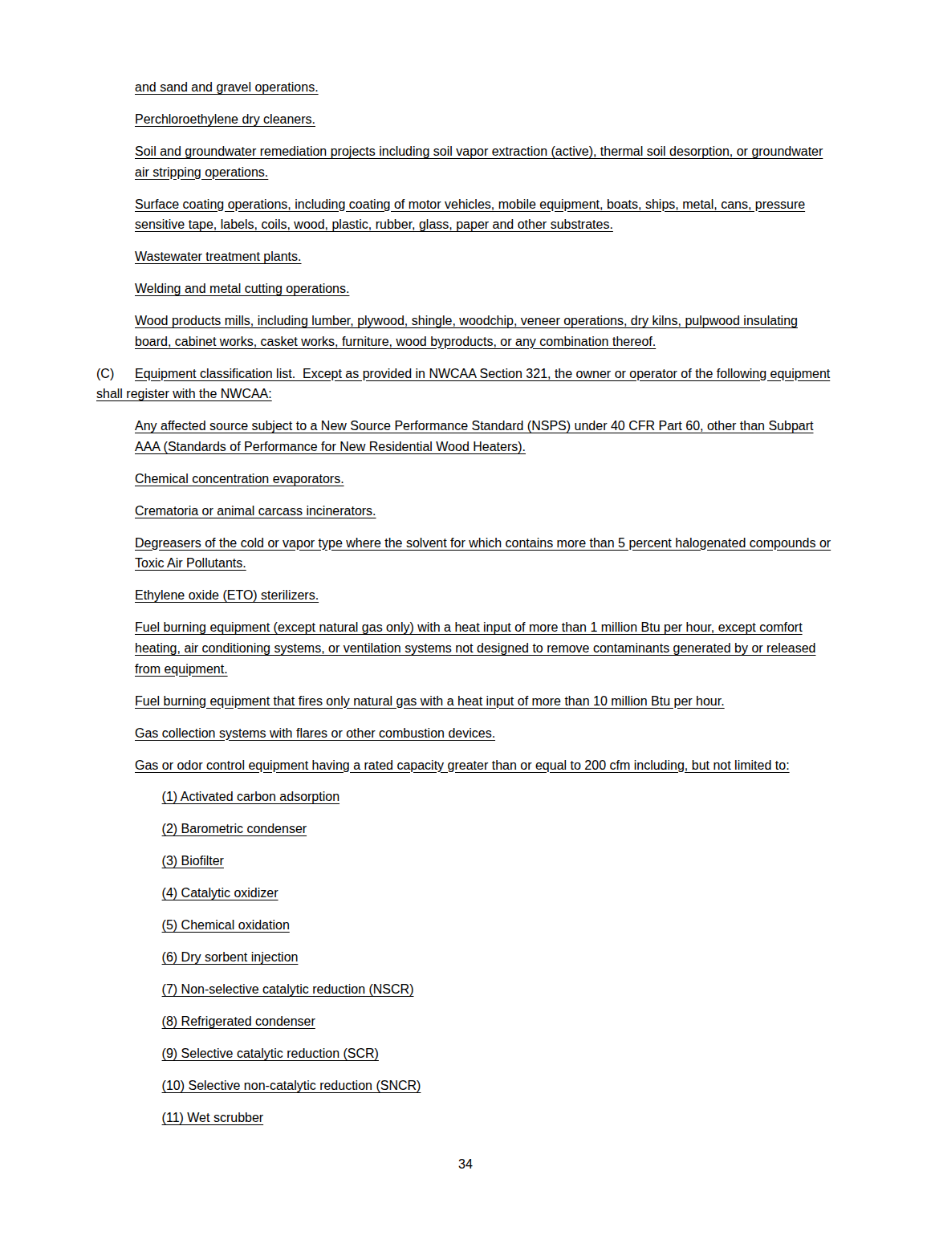and sand and gravel operations.
Perchloroethylene dry cleaners.
Soil and groundwater remediation projects including soil vapor extraction (active), thermal soil desorption, or groundwater air stripping operations.
Surface coating operations, including coating of motor vehicles, mobile equipment, boats, ships, metal, cans, pressure sensitive tape, labels, coils, wood, plastic, rubber, glass, paper and other substrates.
Wastewater treatment plants.
Welding and metal cutting operations.
Wood products mills, including lumber, plywood, shingle, woodchip, veneer operations, dry kilns, pulpwood insulating board, cabinet works, casket works, furniture, wood byproducts, or any combination thereof.
(C) Equipment classification list. Except as provided in NWCAA Section 321, the owner or operator of the following equipment shall register with the NWCAA:
Any affected source subject to a New Source Performance Standard (NSPS) under 40 CFR Part 60, other than Subpart AAA (Standards of Performance for New Residential Wood Heaters).
Chemical concentration evaporators.
Crematoria or animal carcass incinerators.
Degreasers of the cold or vapor type where the solvent for which contains more than 5 percent halogenated compounds or Toxic Air Pollutants.
Ethylene oxide (ETO) sterilizers.
Fuel burning equipment (except natural gas only) with a heat input of more than 1 million Btu per hour, except comfort heating, air conditioning systems, or ventilation systems not designed to remove contaminants generated by or released from equipment.
Fuel burning equipment that fires only natural gas with a heat input of more than 10 million Btu per hour.
Gas collection systems with flares or other combustion devices.
Gas or odor control equipment having a rated capacity greater than or equal to 200 cfm including, but not limited to:
(1) Activated carbon adsorption
(2) Barometric condenser
(3) Biofilter
(4) Catalytic oxidizer
(5) Chemical oxidation
(6) Dry sorbent injection
(7) Non-selective catalytic reduction (NSCR)
(8) Refrigerated condenser
(9) Selective catalytic reduction (SCR)
(10) Selective non-catalytic reduction (SNCR)
(11) Wet scrubber
34